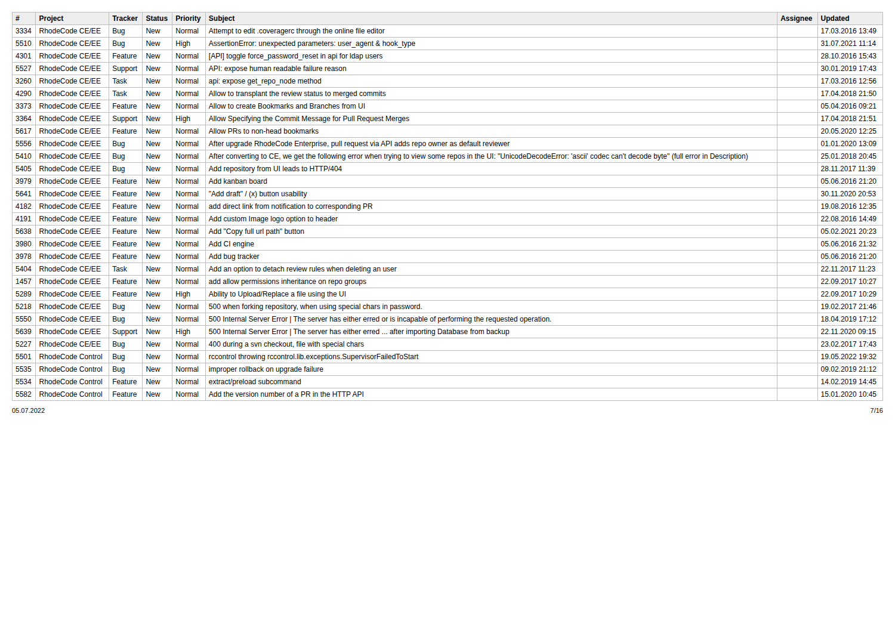| # | Project | Tracker | Status | Priority | Subject | Assignee | Updated |
| --- | --- | --- | --- | --- | --- | --- | --- |
| 3334 | RhodeCode CE/EE | Bug | New | Normal | Attempt to edit .coveragerc through the online file editor | | 17.03.2016 13:49 |
| 5510 | RhodeCode CE/EE | Bug | New | High | AssertionError: unexpected parameters: user_agent & hook_type | | 31.07.2021 11:14 |
| 4301 | RhodeCode CE/EE | Feature | New | Normal | [API] toggle force_password_reset in api for ldap users | | 28.10.2016 15:43 |
| 5527 | RhodeCode CE/EE | Support | New | Normal | API: expose human readable failure reason | | 30.01.2019 17:43 |
| 3260 | RhodeCode CE/EE | Task | New | Normal | api: expose get_repo_node method | | 17.03.2016 12:56 |
| 4290 | RhodeCode CE/EE | Task | New | Normal | Allow to transplant the review status to merged commits | | 17.04.2018 21:50 |
| 3373 | RhodeCode CE/EE | Feature | New | Normal | Allow to create Bookmarks and Branches from UI | | 05.04.2016 09:21 |
| 3364 | RhodeCode CE/EE | Support | New | High | Allow Specifying the Commit Message for Pull Request Merges | | 17.04.2018 21:51 |
| 5617 | RhodeCode CE/EE | Feature | New | Normal | Allow PRs to non-head bookmarks | | 20.05.2020 12:25 |
| 5556 | RhodeCode CE/EE | Bug | New | Normal | After upgrade RhodeCode Enterprise, pull request via API adds repo owner as default reviewer | | 01.01.2020 13:09 |
| 5410 | RhodeCode CE/EE | Bug | New | Normal | After converting to CE, we get the following error when trying to view some repos in the UI: "UnicodeDecodeError: 'ascii' codec can't decode byte" (full error in Description) | | 25.01.2018 20:45 |
| 5405 | RhodeCode CE/EE | Bug | New | Normal | Add repository from UI leads to HTTP/404 | | 28.11.2017 11:39 |
| 3979 | RhodeCode CE/EE | Feature | New | Normal | Add kanban board | | 05.06.2016 21:20 |
| 5641 | RhodeCode CE/EE | Feature | New | Normal | "Add draft" / (x) button usability | | 30.11.2020 20:53 |
| 4182 | RhodeCode CE/EE | Feature | New | Normal | add direct link from notification to corresponding PR | | 19.08.2016 12:35 |
| 4191 | RhodeCode CE/EE | Feature | New | Normal | Add custom Image logo option to header | | 22.08.2016 14:49 |
| 5638 | RhodeCode CE/EE | Feature | New | Normal | Add "Copy full url path" button | | 05.02.2021 20:23 |
| 3980 | RhodeCode CE/EE | Feature | New | Normal | Add CI engine | | 05.06.2016 21:32 |
| 3978 | RhodeCode CE/EE | Feature | New | Normal | Add bug tracker | | 05.06.2016 21:20 |
| 5404 | RhodeCode CE/EE | Task | New | Normal | Add an option to detach review rules when deleting an user | | 22.11.2017 11:23 |
| 1457 | RhodeCode CE/EE | Feature | New | Normal | add allow permissions inheritance on repo groups | | 22.09.2017 10:27 |
| 5289 | RhodeCode CE/EE | Feature | New | High | Ability to Upload/Replace a file using the UI | | 22.09.2017 10:29 |
| 5218 | RhodeCode CE/EE | Bug | New | Normal | 500 when forking repository, when using special chars in password. | | 19.02.2017 21:46 |
| 5550 | RhodeCode CE/EE | Bug | New | Normal | 500 Internal Server Error / The server has either erred or is incapable of performing the requested operation. | | 18.04.2019 17:12 |
| 5639 | RhodeCode CE/EE | Support | New | High | 500 Internal Server Error / The server has either erred ... after importing Database from backup | | 22.11.2020 09:15 |
| 5227 | RhodeCode CE/EE | Bug | New | Normal | 400 during a svn checkout, file with special chars | | 23.02.2017 17:43 |
| 5501 | RhodeCode Control | Bug | New | Normal | rccontrol throwing rccontrol.lib.exceptions.SupervisorFailedToStart | | 19.05.2022 19:32 |
| 5535 | RhodeCode Control | Bug | New | Normal | improper rollback on upgrade failure | | 09.02.2019 21:12 |
| 5534 | RhodeCode Control | Feature | New | Normal | extract/preload subcommand | | 14.02.2019 14:45 |
| 5582 | RhodeCode Control | Feature | New | Normal | Add the version number of a PR in the HTTP API | | 15.01.2020 10:45 |
05.07.2022 7/16